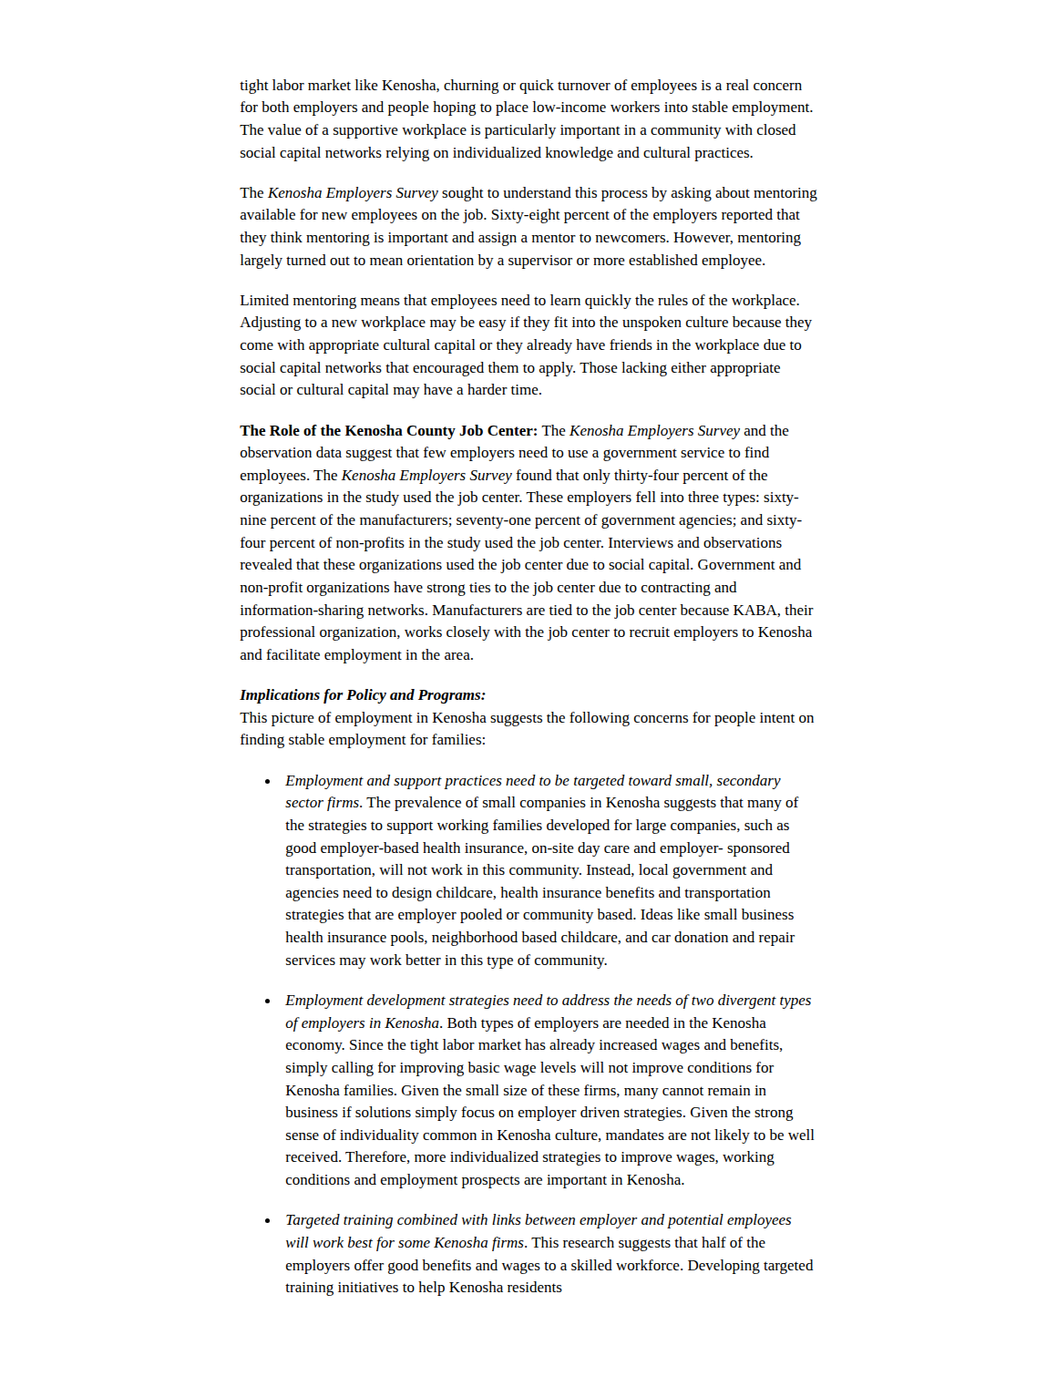tight labor market like Kenosha, churning or quick turnover of employees is a real concern for both employers and people hoping to place low-income workers into stable employment. The value of a supportive workplace is particularly important in a community with closed social capital networks relying on individualized knowledge and cultural practices.
The Kenosha Employers Survey sought to understand this process by asking about mentoring available for new employees on the job. Sixty-eight percent of the employers reported that they think mentoring is important and assign a mentor to newcomers. However, mentoring largely turned out to mean orientation by a supervisor or more established employee.
Limited mentoring means that employees need to learn quickly the rules of the workplace. Adjusting to a new workplace may be easy if they fit into the unspoken culture because they come with appropriate cultural capital or they already have friends in the workplace due to social capital networks that encouraged them to apply. Those lacking either appropriate social or cultural capital may have a harder time.
The Role of the Kenosha County Job Center: The Kenosha Employers Survey and the observation data suggest that few employers need to use a government service to find employees. The Kenosha Employers Survey found that only thirty-four percent of the organizations in the study used the job center. These employers fell into three types: sixty-nine percent of the manufacturers; seventy-one percent of government agencies; and sixty- four percent of non-profits in the study used the job center. Interviews and observations revealed that these organizations used the job center due to social capital. Government and non-profit organizations have strong ties to the job center due to contracting and information-sharing networks. Manufacturers are tied to the job center because KABA, their professional organization, works closely with the job center to recruit employers to Kenosha and facilitate employment in the area.
Implications for Policy and Programs:
This picture of employment in Kenosha suggests the following concerns for people intent on finding stable employment for families:
Employment and support practices need to be targeted toward small, secondary sector firms. The prevalence of small companies in Kenosha suggests that many of the strategies to support working families developed for large companies, such as good employer-based health insurance, on-site day care and employer- sponsored transportation, will not work in this community. Instead, local government and agencies need to design childcare, health insurance benefits and transportation strategies that are employer pooled or community based. Ideas like small business health insurance pools, neighborhood based childcare, and car donation and repair services may work better in this type of community.
Employment development strategies need to address the needs of two divergent types of employers in Kenosha. Both types of employers are needed in the Kenosha economy. Since the tight labor market has already increased wages and benefits, simply calling for improving basic wage levels will not improve conditions for Kenosha families. Given the small size of these firms, many cannot remain in business if solutions simply focus on employer driven strategies. Given the strong sense of individuality common in Kenosha culture, mandates are not likely to be well received. Therefore, more individualized strategies to improve wages, working conditions and employment prospects are important in Kenosha.
Targeted training combined with links between employer and potential employees will work best for some Kenosha firms. This research suggests that half of the employers offer good benefits and wages to a skilled workforce. Developing targeted training initiatives to help Kenosha residents